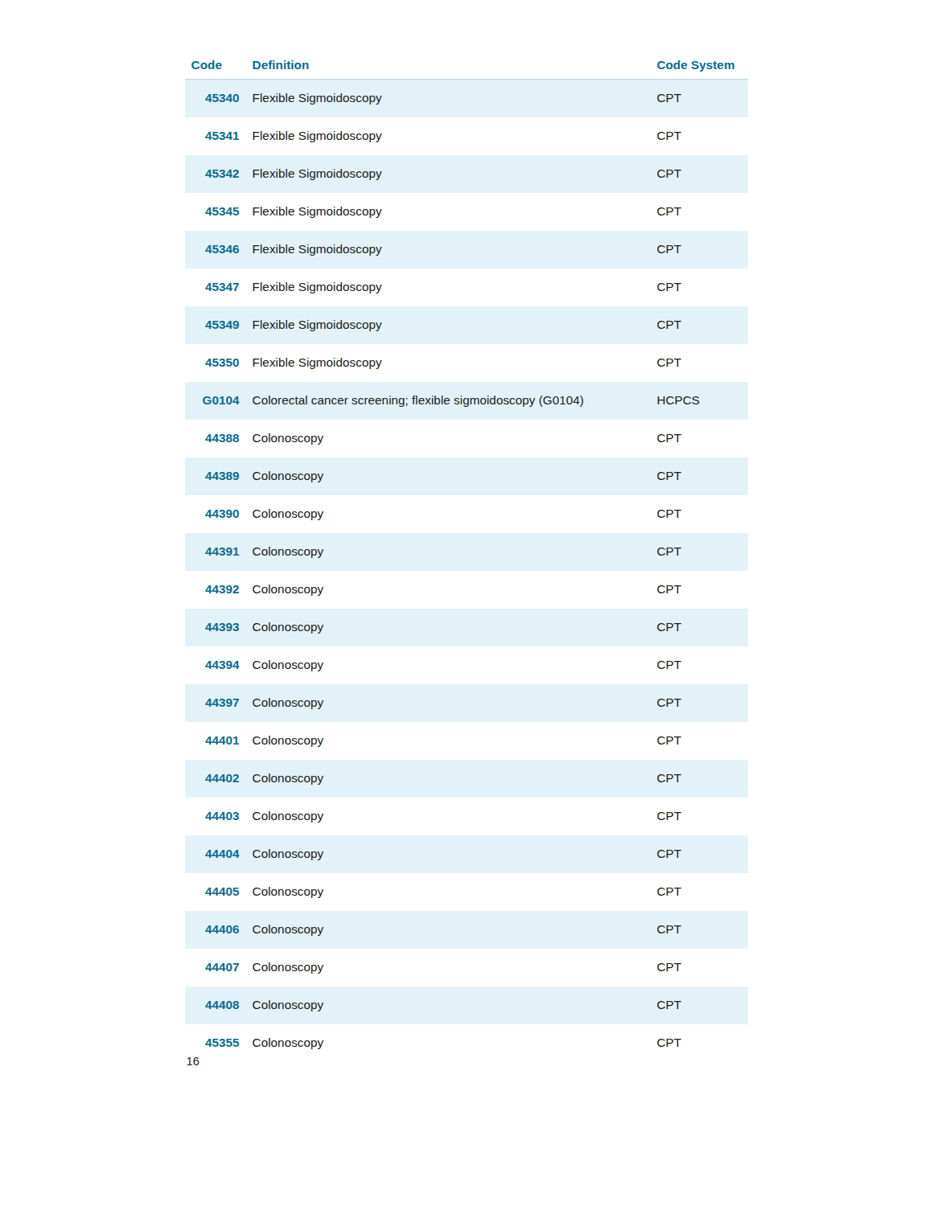| Code | Definition | Code System |
| --- | --- | --- |
| 45340 | Flexible Sigmoidoscopy | CPT |
| 45341 | Flexible Sigmoidoscopy | CPT |
| 45342 | Flexible Sigmoidoscopy | CPT |
| 45345 | Flexible Sigmoidoscopy | CPT |
| 45346 | Flexible Sigmoidoscopy | CPT |
| 45347 | Flexible Sigmoidoscopy | CPT |
| 45349 | Flexible Sigmoidoscopy | CPT |
| 45350 | Flexible Sigmoidoscopy | CPT |
| G0104 | Colorectal cancer screening; flexible sigmoidoscopy (G0104) | HCPCS |
| 44388 | Colonoscopy | CPT |
| 44389 | Colonoscopy | CPT |
| 44390 | Colonoscopy | CPT |
| 44391 | Colonoscopy | CPT |
| 44392 | Colonoscopy | CPT |
| 44393 | Colonoscopy | CPT |
| 44394 | Colonoscopy | CPT |
| 44397 | Colonoscopy | CPT |
| 44401 | Colonoscopy | CPT |
| 44402 | Colonoscopy | CPT |
| 44403 | Colonoscopy | CPT |
| 44404 | Colonoscopy | CPT |
| 44405 | Colonoscopy | CPT |
| 44406 | Colonoscopy | CPT |
| 44407 | Colonoscopy | CPT |
| 44408 | Colonoscopy | CPT |
| 45355 | Colonoscopy | CPT |
16